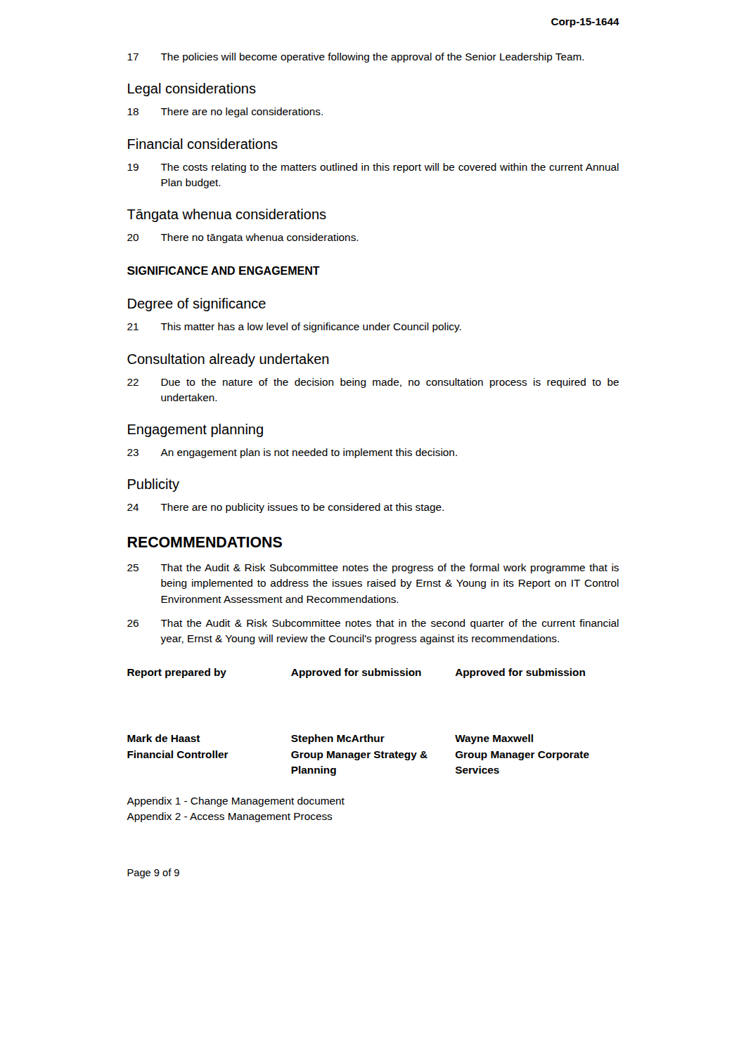Corp-15-1644
17
The policies will become operative following the approval of the Senior Leadership Team.
Legal considerations
18
There are no legal considerations.
Financial considerations
19
The costs relating to the matters outlined in this report will be covered within the current Annual Plan budget.
Tāngata whenua considerations
20
There no tāngata whenua considerations.
SIGNIFICANCE AND ENGAGEMENT
Degree of significance
21
This matter has a low level of significance under Council policy.
Consultation already undertaken
22
Due to the nature of the decision being made, no consultation process is required to be undertaken.
Engagement planning
23
An engagement plan is not needed to implement this decision.
Publicity
24
There are no publicity issues to be considered at this stage.
RECOMMENDATIONS
25
That the Audit & Risk Subcommittee notes the progress of the formal work programme that is being implemented to address the issues raised by Ernst & Young in its Report on IT Control Environment Assessment and Recommendations.
26
That the Audit & Risk Subcommittee notes that in the second quarter of the current financial year, Ernst & Young will review the Council's progress against its recommendations.
Report prepared by
Approved for submission
Approved for submission
Mark de Haast
Financial Controller
Stephen McArthur
Group Manager Strategy & Planning
Wayne Maxwell
Group Manager Corporate Services
Appendix 1 - Change Management document
Appendix 2 - Access Management Process
Page 9 of 9